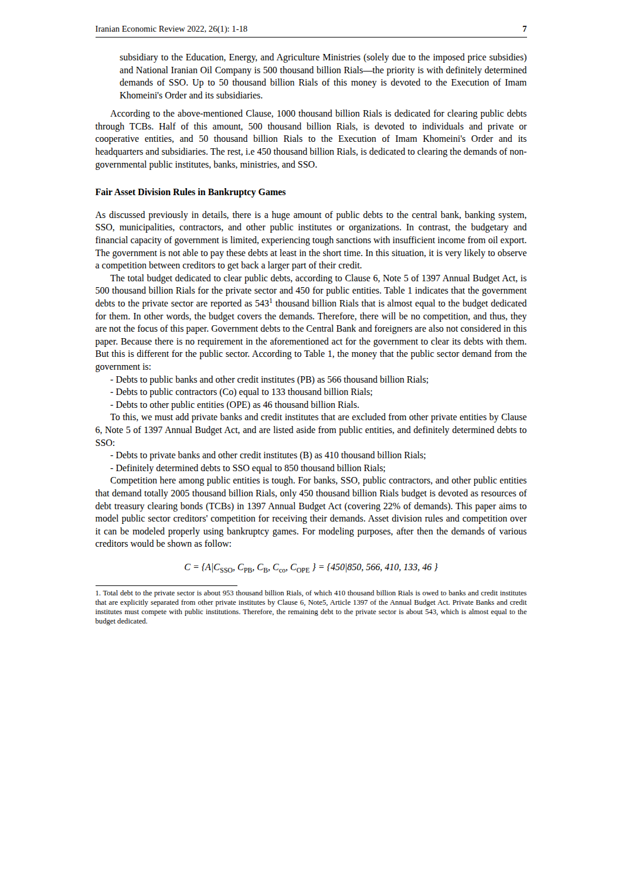Iranian Economic Review 2022, 26(1): 1-18 7
subsidiary to the Education, Energy, and Agriculture Ministries (solely due to the imposed price subsidies) and National Iranian Oil Company is 500 thousand billion Rials—the priority is with definitely determined demands of SSO. Up to 50 thousand billion Rials of this money is devoted to the Execution of Imam Khomeini's Order and its subsidiaries.
According to the above-mentioned Clause, 1000 thousand billion Rials is dedicated for clearing public debts through TCBs. Half of this amount, 500 thousand billion Rials, is devoted to individuals and private or cooperative entities, and 50 thousand billion Rials to the Execution of Imam Khomeini's Order and its headquarters and subsidiaries. The rest, i.e 450 thousand billion Rials, is dedicated to clearing the demands of non-governmental public institutes, banks, ministries, and SSO.
Fair Asset Division Rules in Bankruptcy Games
As discussed previously in details, there is a huge amount of public debts to the central bank, banking system, SSO, municipalities, contractors, and other public institutes or organizations. In contrast, the budgetary and financial capacity of government is limited, experiencing tough sanctions with insufficient income from oil export. The government is not able to pay these debts at least in the short time. In this situation, it is very likely to observe a competition between creditors to get back a larger part of their credit.
The total budget dedicated to clear public debts, according to Clause 6, Note 5 of 1397 Annual Budget Act, is 500 thousand billion Rials for the private sector and 450 for public entities. Table 1 indicates that the government debts to the private sector are reported as 5431 thousand billion Rials that is almost equal to the budget dedicated for them. In other words, the budget covers the demands. Therefore, there will be no competition, and thus, they are not the focus of this paper. Government debts to the Central Bank and foreigners are also not considered in this paper. Because there is no requirement in the aforementioned act for the government to clear its debts with them. But this is different for the public sector. According to Table 1, the money that the public sector demand from the government is:
Debts to public banks and other credit institutes (PB) as 566 thousand billion Rials;
Debts to public contractors (Co) equal to 133 thousand billion Rials;
Debts to other public entities (OPE) as 46 thousand billion Rials.
To this, we must add private banks and credit institutes that are excluded from other private entities by Clause 6, Note 5 of 1397 Annual Budget Act, and are listed aside from public entities, and definitely determined debts to SSO:
Debts to private banks and other credit institutes (B) as 410 thousand billion Rials;
Definitely determined debts to SSO equal to 850 thousand billion Rials;
Competition here among public entities is tough. For banks, SSO, public contractors, and other public entities that demand totally 2005 thousand billion Rials, only 450 thousand billion Rials budget is devoted as resources of debt treasury clearing bonds (TCBs) in 1397 Annual Budget Act (covering 22% of demands). This paper aims to model public sector creditors' competition for receiving their demands. Asset division rules and competition over it can be modeled properly using bankruptcy games. For modeling purposes, after then the demands of various creditors would be shown as follow:
C = {A|CSSO, CPB, CB, Cco, COPE } = {450|850, 566, 410, 133, 46 }
1. Total debt to the private sector is about 953 thousand billion Rials, of which 410 thousand billion Rials is owed to banks and credit institutes that are explicitly separated from other private institutes by Clause 6, Note5, Article 1397 of the Annual Budget Act. Private Banks and credit institutes must compete with public institutions. Therefore, the remaining debt to the private sector is about 543, which is almost equal to the budget dedicated.